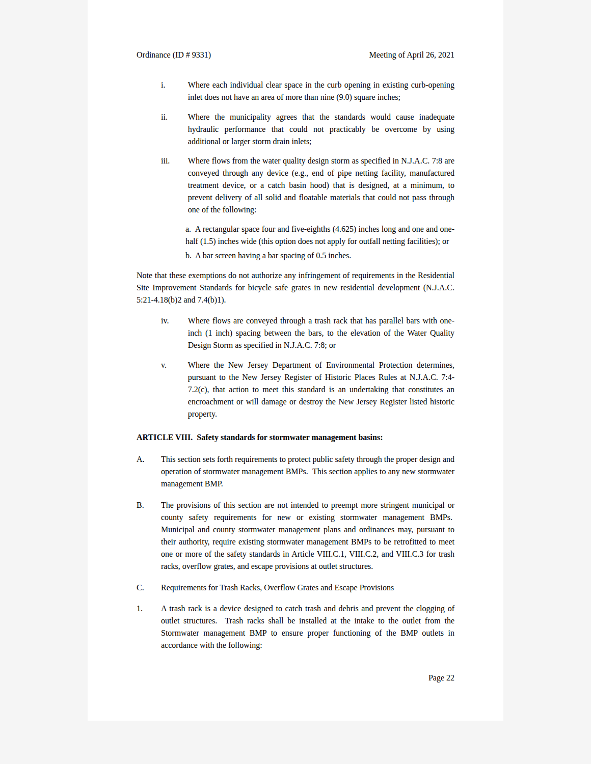Ordinance (ID # 9331)
Meeting of April 26, 2021
i.
Where each individual clear space in the curb opening in existing curb-opening inlet does not have an area of more than nine (9.0) square inches;
ii.
Where the municipality agrees that the standards would cause inadequate hydraulic performance that could not practicably be overcome by using additional or larger storm drain inlets;
iii.
Where flows from the water quality design storm as specified in N.J.A.C. 7:8 are conveyed through any device (e.g., end of pipe netting facility, manufactured treatment device, or a catch basin hood) that is designed, at a minimum, to prevent delivery of all solid and floatable materials that could not pass through one of the following:
a. A rectangular space four and five-eighths (4.625) inches long and one and one-half (1.5) inches wide (this option does not apply for outfall netting facilities); or
b. A bar screen having a bar spacing of 0.5 inches.
Note that these exemptions do not authorize any infringement of requirements in the Residential Site Improvement Standards for bicycle safe grates in new residential development (N.J.A.C. 5:21-4.18(b)2 and 7.4(b)1).
iv.
Where flows are conveyed through a trash rack that has parallel bars with one-inch (1 inch) spacing between the bars, to the elevation of the Water Quality Design Storm as specified in N.J.A.C. 7:8; or
v.
Where the New Jersey Department of Environmental Protection determines, pursuant to the New Jersey Register of Historic Places Rules at N.J.A.C. 7:4-7.2(c), that action to meet this standard is an undertaking that constitutes an encroachment or will damage or destroy the New Jersey Register listed historic property.
ARTICLE VIII. Safety standards for stormwater management basins:
A.
This section sets forth requirements to protect public safety through the proper design and operation of stormwater management BMPs. This section applies to any new stormwater management BMP.
B.
The provisions of this section are not intended to preempt more stringent municipal or county safety requirements for new or existing stormwater management BMPs. Municipal and county stormwater management plans and ordinances may, pursuant to their authority, require existing stormwater management BMPs to be retrofitted to meet one or more of the safety standards in Article VIII.C.1, VIII.C.2, and VIII.C.3 for trash racks, overflow grates, and escape provisions at outlet structures.
C.
Requirements for Trash Racks, Overflow Grates and Escape Provisions
1.
A trash rack is a device designed to catch trash and debris and prevent the clogging of outlet structures. Trash racks shall be installed at the intake to the outlet from the Stormwater management BMP to ensure proper functioning of the BMP outlets in accordance with the following:
Page 22